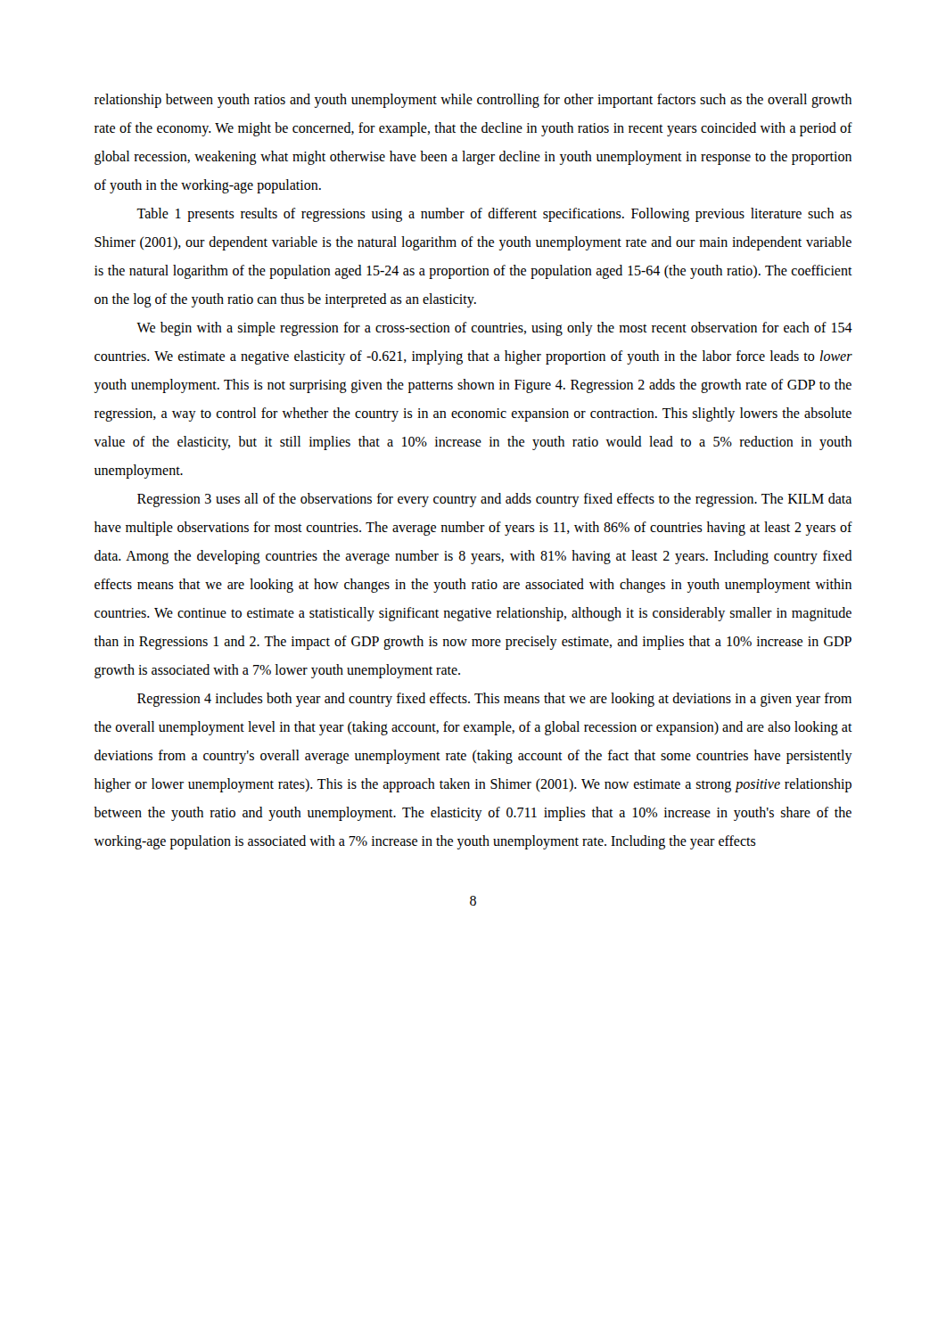relationship between youth ratios and youth unemployment while controlling for other important factors such as the overall growth rate of the economy. We might be concerned, for example, that the decline in youth ratios in recent years coincided with a period of global recession, weakening what might otherwise have been a larger decline in youth unemployment in response to the proportion of youth in the working-age population.
Table 1 presents results of regressions using a number of different specifications. Following previous literature such as Shimer (2001), our dependent variable is the natural logarithm of the youth unemployment rate and our main independent variable is the natural logarithm of the population aged 15-24 as a proportion of the population aged 15-64 (the youth ratio). The coefficient on the log of the youth ratio can thus be interpreted as an elasticity.
We begin with a simple regression for a cross-section of countries, using only the most recent observation for each of 154 countries. We estimate a negative elasticity of -0.621, implying that a higher proportion of youth in the labor force leads to lower youth unemployment. This is not surprising given the patterns shown in Figure 4. Regression 2 adds the growth rate of GDP to the regression, a way to control for whether the country is in an economic expansion or contraction. This slightly lowers the absolute value of the elasticity, but it still implies that a 10% increase in the youth ratio would lead to a 5% reduction in youth unemployment.
Regression 3 uses all of the observations for every country and adds country fixed effects to the regression. The KILM data have multiple observations for most countries. The average number of years is 11, with 86% of countries having at least 2 years of data. Among the developing countries the average number is 8 years, with 81% having at least 2 years. Including country fixed effects means that we are looking at how changes in the youth ratio are associated with changes in youth unemployment within countries. We continue to estimate a statistically significant negative relationship, although it is considerably smaller in magnitude than in Regressions 1 and 2. The impact of GDP growth is now more precisely estimate, and implies that a 10% increase in GDP growth is associated with a 7% lower youth unemployment rate.
Regression 4 includes both year and country fixed effects. This means that we are looking at deviations in a given year from the overall unemployment level in that year (taking account, for example, of a global recession or expansion) and are also looking at deviations from a country's overall average unemployment rate (taking account of the fact that some countries have persistently higher or lower unemployment rates). This is the approach taken in Shimer (2001). We now estimate a strong positive relationship between the youth ratio and youth unemployment. The elasticity of 0.711 implies that a 10% increase in youth's share of the working-age population is associated with a 7% increase in the youth unemployment rate. Including the year effects
8